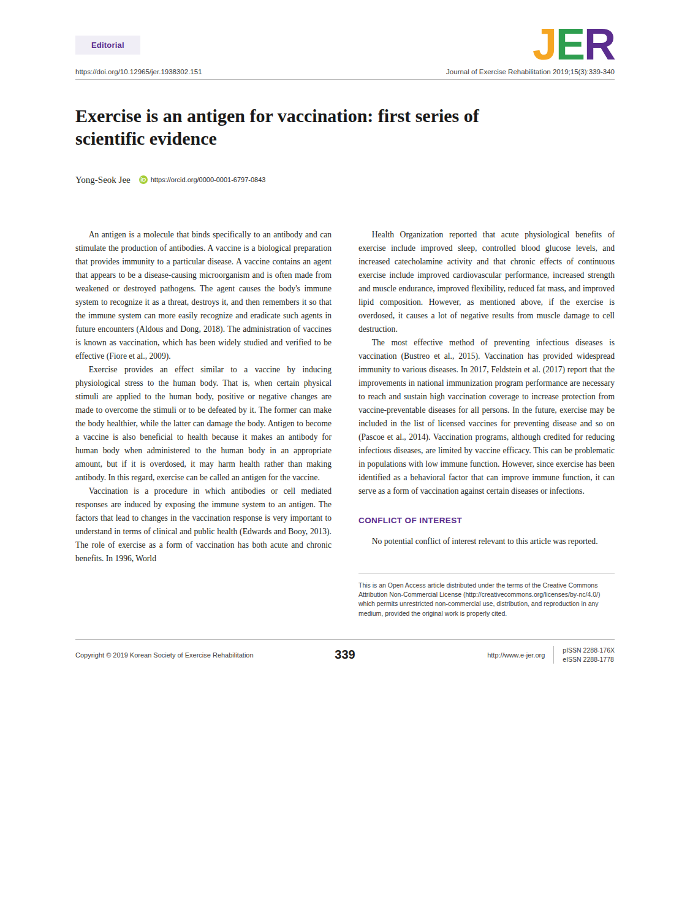Editorial
JER
https://doi.org/10.12965/jer.1938302.151
Journal of Exercise Rehabilitation 2019;15(3):339-340
Exercise is an antigen for vaccination: first series of
scientific evidence
Yong-Seok Jee iD https://orcid.org/0000-0001-6797-0843
An antigen is a molecule that binds specifically to an antibody and can stimulate the production of antibodies. A vaccine is a biological preparation that provides immunity to a particular disease. A vaccine contains an agent that appears to be a disease-causing microorganism and is often made from weakened or destroyed pathogens. The agent causes the body's immune system to recognize it as a threat, destroys it, and then remembers it so that the immune system can more easily recognize and eradicate such agents in future encounters (Aldous and Dong, 2018). The administration of vaccines is known as vaccination, which has been widely studied and verified to be effective (Fiore et al., 2009).
Exercise provides an effect similar to a vaccine by inducing physiological stress to the human body. That is, when certain physical stimuli are applied to the human body, positive or negative changes are made to overcome the stimuli or to be defeated by it. The former can make the body healthier, while the latter can damage the body. Antigen to become a vaccine is also beneficial to health because it makes an antibody for human body when administered to the human body in an appropriate amount, but if it is overdosed, it may harm health rather than making antibody. In this regard, exercise can be called an antigen for the vaccine.
Vaccination is a procedure in which antibodies or cell mediated responses are induced by exposing the immune system to an antigen. The factors that lead to changes in the vaccination response is very important to understand in terms of clinical and public health (Edwards and Booy, 2013). The role of exercise as a form of vaccination has both acute and chronic benefits. In 1996, World
Health Organization reported that acute physiological benefits of exercise include improved sleep, controlled blood glucose levels, and increased catecholamine activity and that chronic effects of continuous exercise include improved cardiovascular performance, increased strength and muscle endurance, improved flexibility, reduced fat mass, and improved lipid composition. However, as mentioned above, if the exercise is overdosed, it causes a lot of negative results from muscle damage to cell destruction.
The most effective method of preventing infectious diseases is vaccination (Bustreo et al., 2015). Vaccination has provided widespread immunity to various diseases. In 2017, Feldstein et al. (2017) report that the improvements in national immunization program performance are necessary to reach and sustain high vaccination coverage to increase protection from vaccine-preventable diseases for all persons. In the future, exercise may be included in the list of licensed vaccines for preventing disease and so on (Pascoe et al., 2014). Vaccination programs, although credited for reducing infectious diseases, are limited by vaccine efficacy. This can be problematic in populations with low immune function. However, since exercise has been identified as a behavioral factor that can improve immune function, it can serve as a form of vaccination against certain diseases or infections.
CONFLICT OF INTEREST
No potential conflict of interest relevant to this article was reported.
This is an Open Access article distributed under the terms of the Creative Commons Attribution Non-Commercial License (http://creativecommons.org/licenses/by-nc/4.0/) which permits unrestricted non-commercial use, distribution, and reproduction in any medium, provided the original work is properly cited.
Copyright © 2019 Korean Society of Exercise Rehabilitation
339
http://www.e-jer.org
pISSN 2288-176X
eISSN 2288-1778